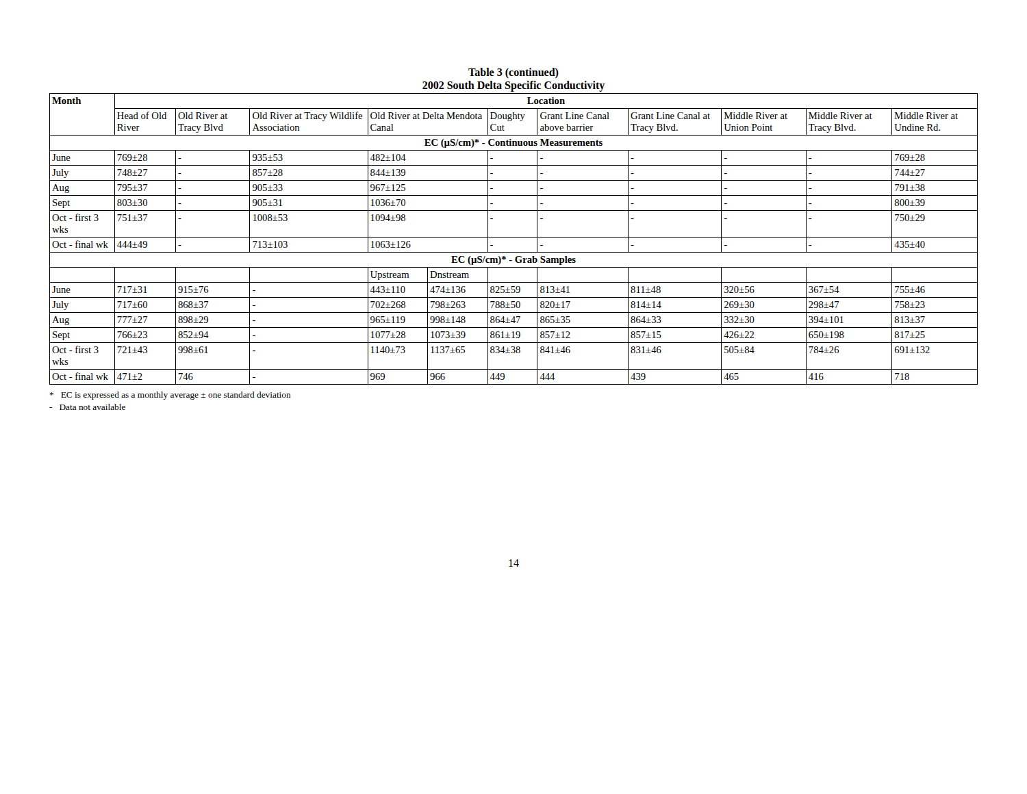Table 3 (continued)
2002 South Delta Specific Conductivity
| Month | Location |
| --- | --- |
| Head of Old River | Old River at Tracy Blvd | Old River at Tracy Wildlife Association | Old River at Delta Mendota Canal | Doughty Cut | Grant Line Canal above barrier | Grant Line Canal at Tracy Blvd. | Middle River at Union Point | Middle River at Tracy Blvd. | Middle River at Undine Rd. |
| EC (µS/cm)* - Continuous Measurements |
| June | 769±28 | - | 935±53 | 482±104 | - | - | - | - | - | 769±28 |
| July | 748±27 | - | 857±28 | 844±139 | - | - | - | - | - | 744±27 |
| Aug | 795±37 | - | 905±33 | 967±125 | - | - | - | - | - | 791±38 |
| Sept | 803±30 | - | 905±31 | 1036±70 | - | - | - | - | - | 800±39 |
| Oct - first 3 wks | 751±37 | - | 1008±53 | 1094±98 | - | - | - | - | - | 750±29 |
| Oct - final wk | 444±49 | - | 713±103 | 1063±126 | - | - | - | - | - | 435±40 |
| EC (µS/cm)* - Grab Samples |
| | | | | Upstream | Dnstream | | | | | | |
| June | 717±31 | 915±76 | - | 443±110 | 474±136 | 825±59 | 813±41 | 811±48 | 320±56 | 367±54 | 755±46 |
| July | 717±60 | 868±37 | - | 702±268 | 798±263 | 788±50 | 820±17 | 814±14 | 269±30 | 298±47 | 758±23 |
| Aug | 777±27 | 898±29 | - | 965±119 | 998±148 | 864±47 | 865±35 | 864±33 | 332±30 | 394±101 | 813±37 |
| Sept | 766±23 | 852±94 | - | 1077±28 | 1073±39 | 861±19 | 857±12 | 857±15 | 426±22 | 650±198 | 817±25 |
| Oct - first 3 wks | 721±43 | 998±61 | - | 1140±73 | 1137±65 | 834±38 | 841±46 | 831±46 | 505±84 | 784±26 | 691±132 |
| Oct - final wk | 471±2 | 746 | - | 969 | 966 | 449 | 444 | 439 | 465 | 416 | 718 |
* EC is expressed as a monthly average ± one standard deviation
- Data not available
14